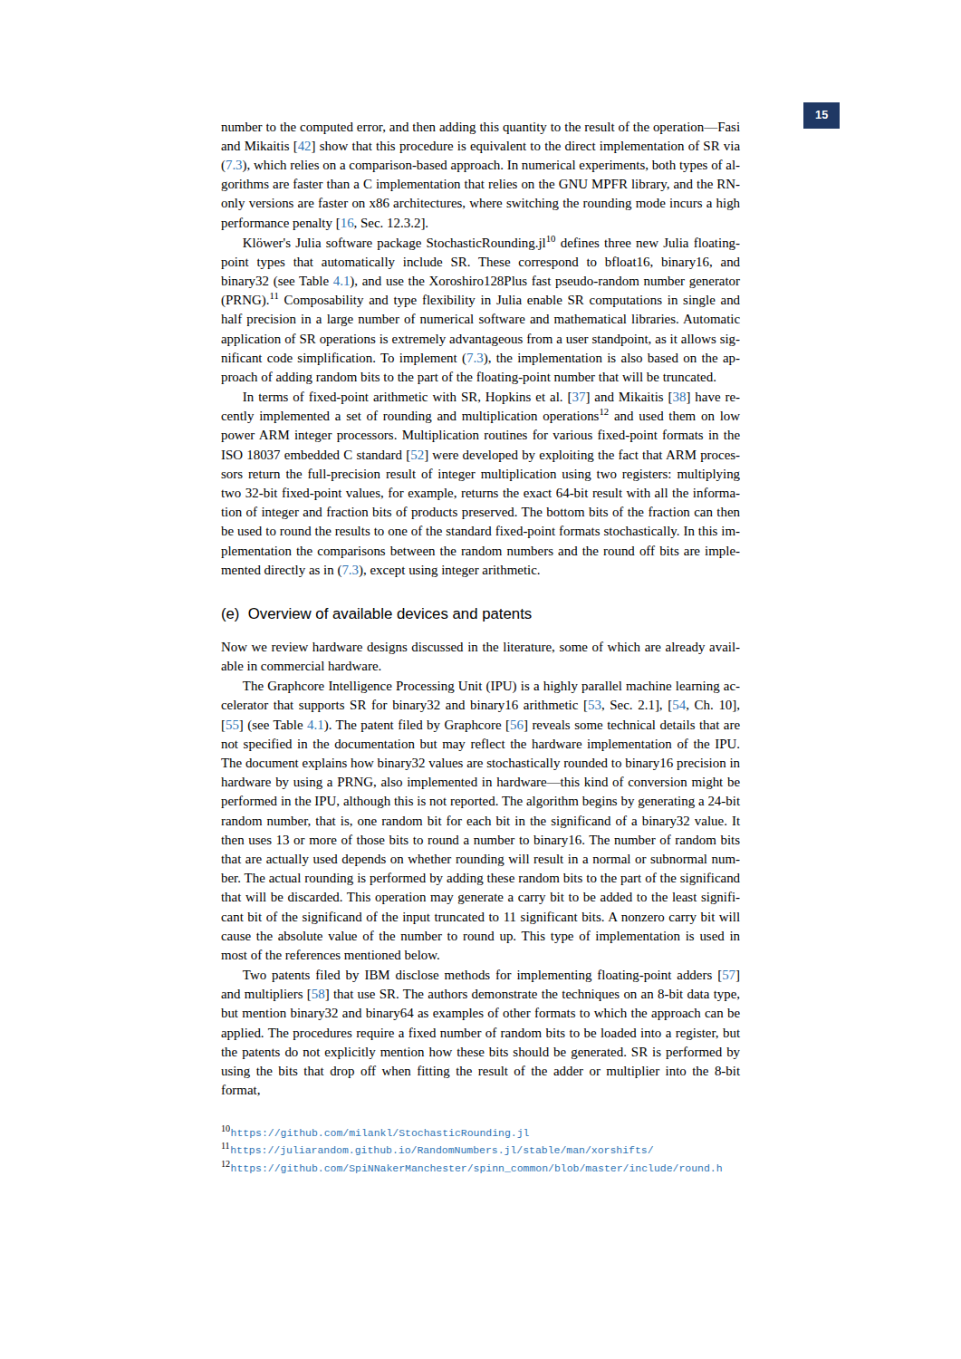15
number to the computed error, and then adding this quantity to the result of the operation—Fasi and Mikaitis [42] show that this procedure is equivalent to the direct implementation of SR via (7.3), which relies on a comparison-based approach. In numerical experiments, both types of algorithms are faster than a C implementation that relies on the GNU MPFR library, and the RN-only versions are faster on x86 architectures, where switching the rounding mode incurs a high performance penalty [16, Sec. 12.3.2].
Klöwer's Julia software package StochasticRounding.jl10 defines three new Julia floating-point types that automatically include SR. These correspond to bfloat16, binary16, and binary32 (see Table 4.1), and use the Xoroshiro128Plus fast pseudo-random number generator (PRNG).11 Composability and type flexibility in Julia enable SR computations in single and half precision in a large number of numerical software and mathematical libraries. Automatic application of SR operations is extremely advantageous from a user standpoint, as it allows significant code simplification. To implement (7.3), the implementation is also based on the approach of adding random bits to the part of the floating-point number that will be truncated.
In terms of fixed-point arithmetic with SR, Hopkins et al. [37] and Mikaitis [38] have recently implemented a set of rounding and multiplication operations12 and used them on low power ARM integer processors. Multiplication routines for various fixed-point formats in the ISO 18037 embedded C standard [52] were developed by exploiting the fact that ARM processors return the full-precision result of integer multiplication using two registers: multiplying two 32-bit fixed-point values, for example, returns the exact 64-bit result with all the information of integer and fraction bits of products preserved. The bottom bits of the fraction can then be used to round the results to one of the standard fixed-point formats stochastically. In this implementation the comparisons between the random numbers and the round off bits are implemented directly as in (7.3), except using integer arithmetic.
(e) Overview of available devices and patents
Now we review hardware designs discussed in the literature, some of which are already available in commercial hardware.
The Graphcore Intelligence Processing Unit (IPU) is a highly parallel machine learning accelerator that supports SR for binary32 and binary16 arithmetic [53, Sec. 2.1], [54, Ch. 10], [55] (see Table 4.1). The patent filed by Graphcore [56] reveals some technical details that are not specified in the documentation but may reflect the hardware implementation of the IPU. The document explains how binary32 values are stochastically rounded to binary16 precision in hardware by using a PRNG, also implemented in hardware—this kind of conversion might be performed in the IPU, although this is not reported. The algorithm begins by generating a 24-bit random number, that is, one random bit for each bit in the significand of a binary32 value. It then uses 13 or more of those bits to round a number to binary16. The number of random bits that are actually used depends on whether rounding will result in a normal or subnormal number. The actual rounding is performed by adding these random bits to the part of the significand that will be discarded. This operation may generate a carry bit to be added to the least significant bit of the significand of the input truncated to 11 significant bits. A nonzero carry bit will cause the absolute value of the number to round up. This type of implementation is used in most of the references mentioned below.
Two patents filed by IBM disclose methods for implementing floating-point adders [57] and multipliers [58] that use SR. The authors demonstrate the techniques on an 8-bit data type, but mention binary32 and binary64 as examples of other formats to which the approach can be applied. The procedures require a fixed number of random bits to be loaded into a register, but the patents do not explicitly mention how these bits should be generated. SR is performed by using the bits that drop off when fitting the result of the adder or multiplier into the 8-bit format,
10 https://github.com/milankl/StochasticRounding.jl
11 https://juliarandom.github.io/RandomNumbers.jl/stable/man/xorshifts/
12 https://github.com/SpiNNakerManchester/spinn_common/blob/master/include/round.h